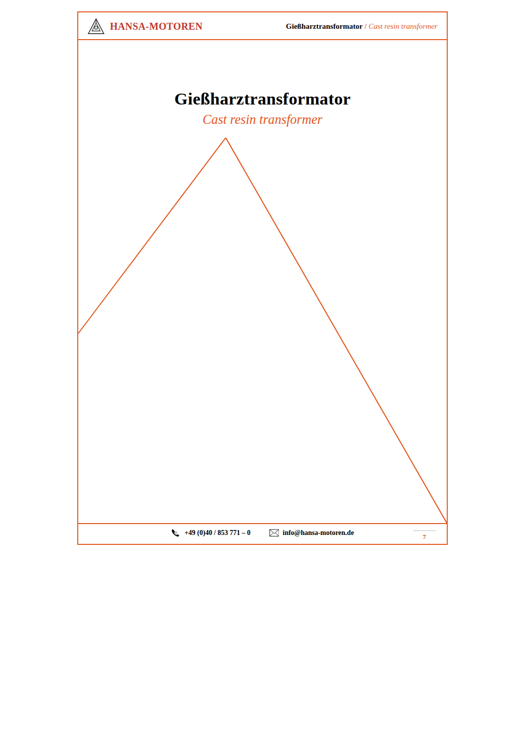HANSA-MOTOREN
Gießharztransformator / Cast resin transformer
Gießharztransformator
Cast resin transformer
+49 (0)40 / 853 771 – 0 info@hansa-motoren.de
7